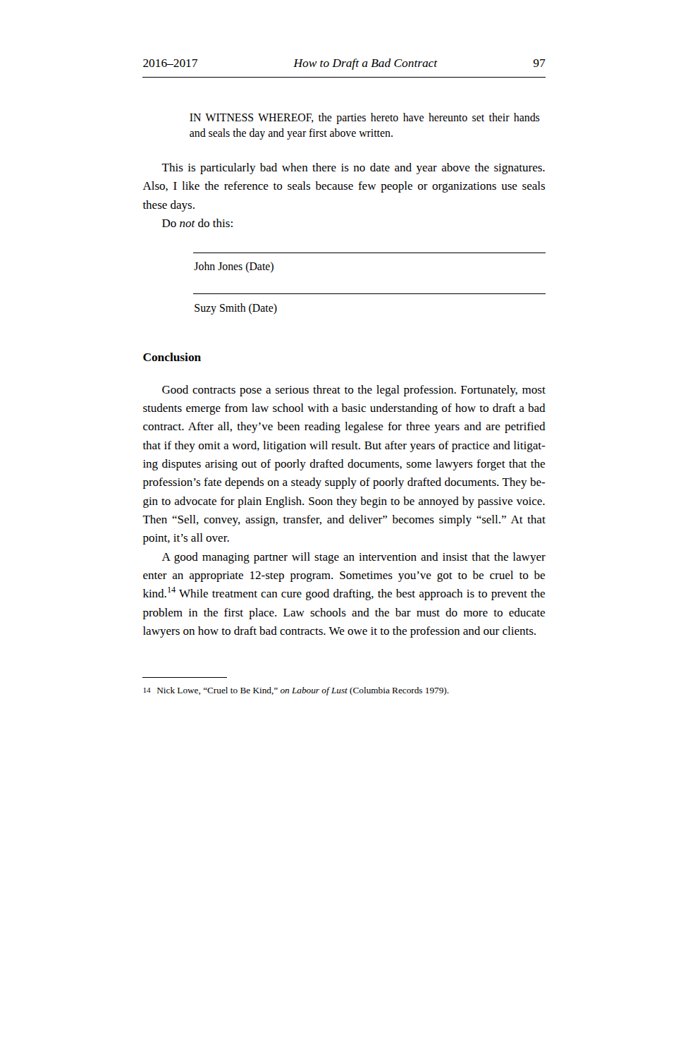2016–2017 How to Draft a Bad Contract 97
IN WITNESS WHEREOF, the parties hereto have hereunto set their hands and seals the day and year first above written.
This is particularly bad when there is no date and year above the signatures. Also, I like the reference to seals because few people or organizations use seals these days.
Do not do this:
John Jones (Date)
Suzy Smith (Date)
Conclusion
Good contracts pose a serious threat to the legal profession. Fortunately, most students emerge from law school with a basic understanding of how to draft a bad contract. After all, they’ve been reading legalese for three years and are petrified that if they omit a word, litigation will result. But after years of practice and litigating disputes arising out of poorly drafted documents, some lawyers forget that the profession’s fate depends on a steady supply of poorly drafted documents. They begin to advocate for plain English. Soon they begin to be annoyed by passive voice. Then “Sell, convey, assign, transfer, and deliver” becomes simply “sell.” At that point, it’s all over.
A good managing partner will stage an intervention and insist that the lawyer enter an appropriate 12-step program. Sometimes you’ve got to be cruel to be kind.14 While treatment can cure good drafting, the best approach is to prevent the problem in the first place. Law schools and the bar must do more to educate lawyers on how to draft bad contracts. We owe it to the profession and our clients.
14Nick Lowe, “Cruel to Be Kind,” on Labour of Lust (Columbia Records 1979).